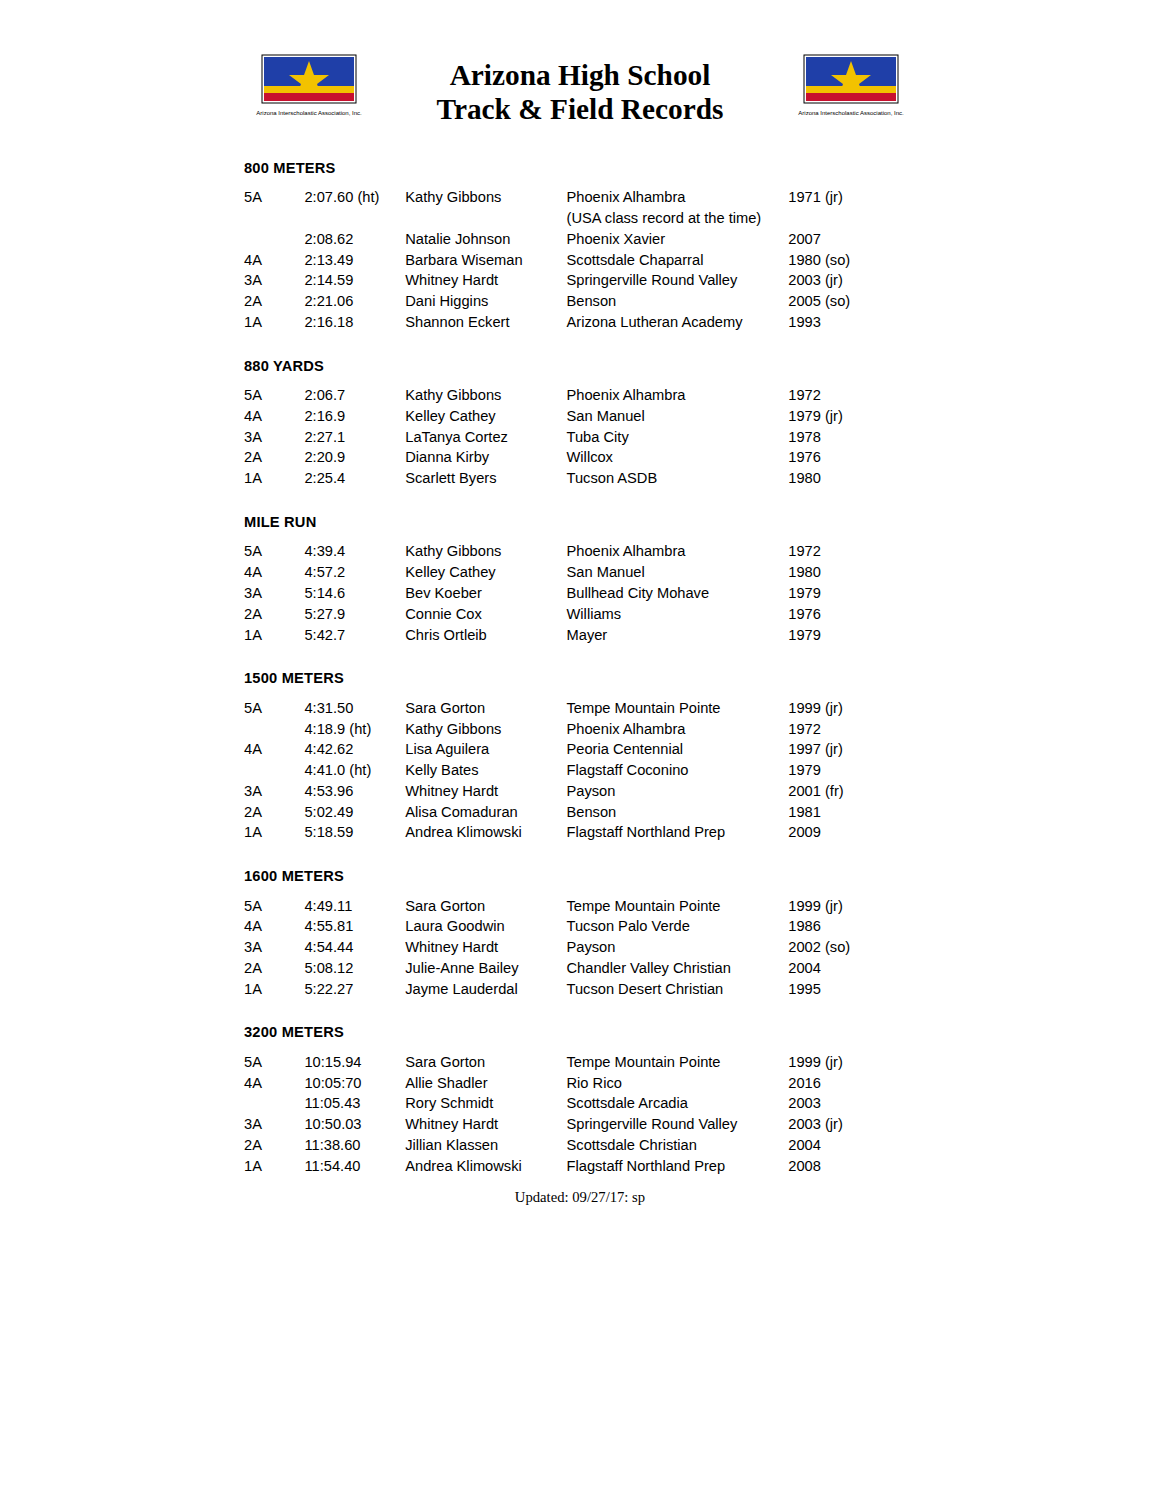Arizona Interscholastic Association, Inc.
Arizona High School
Track & Field Records
Arizona Interscholastic Association, Inc.
800 METERS
| 5A | 2:07.60 (ht) | Kathy Gibbons | Phoenix Alhambra | 1971 (jr) |
| | | | (USA class record at the time) | |
| | 2:08.62 | Natalie Johnson | Phoenix Xavier | 2007 |
| 4A | 2:13.49 | Barbara Wiseman | Scottsdale Chaparral | 1980 (so) |
| 3A | 2:14.59 | Whitney Hardt | Springerville Round Valley | 2003 (jr) |
| 2A | 2:21.06 | Dani Higgins | Benson | 2005 (so) |
| 1A | 2:16.18 | Shannon Eckert | Arizona Lutheran Academy | 1993 |
880 YARDS
| 5A | 2:06.7 | Kathy Gibbons | Phoenix Alhambra | 1972 |
| 4A | 2:16.9 | Kelley Cathey | San Manuel | 1979 (jr) |
| 3A | 2:27.1 | LaTanya Cortez | Tuba City | 1978 |
| 2A | 2:20.9 | Dianna Kirby | Willcox | 1976 |
| 1A | 2:25.4 | Scarlett Byers | Tucson ASDB | 1980 |
MILE RUN
| 5A | 4:39.4 | Kathy Gibbons | Phoenix Alhambra | 1972 |
| 4A | 4:57.2 | Kelley Cathey | San Manuel | 1980 |
| 3A | 5:14.6 | Bev Koeber | Bullhead City Mohave | 1979 |
| 2A | 5:27.9 | Connie Cox | Williams | 1976 |
| 1A | 5:42.7 | Chris Ortleib | Mayer | 1979 |
1500 METERS
| 5A | 4:31.50 | Sara Gorton | Tempe Mountain Pointe | 1999 (jr) |
| | 4:18.9 (ht) | Kathy Gibbons | Phoenix Alhambra | 1972 |
| 4A | 4:42.62 | Lisa Aguilera | Peoria Centennial | 1997 (jr) |
| | 4:41.0 (ht) | Kelly Bates | Flagstaff Coconino | 1979 |
| 3A | 4:53.96 | Whitney Hardt | Payson | 2001 (fr) |
| 2A | 5:02.49 | Alisa Comaduran | Benson | 1981 |
| 1A | 5:18.59 | Andrea Klimowski | Flagstaff Northland Prep | 2009 |
1600 METERS
| 5A | 4:49.11 | Sara Gorton | Tempe Mountain Pointe | 1999 (jr) |
| 4A | 4:55.81 | Laura Goodwin | Tucson Palo Verde | 1986 |
| 3A | 4:54.44 | Whitney Hardt | Payson | 2002 (so) |
| 2A | 5:08.12 | Julie-Anne Bailey | Chandler Valley Christian | 2004 |
| 1A | 5:22.27 | Jayme Lauderdal | Tucson Desert Christian | 1995 |
3200 METERS
| 5A | 10:15.94 | Sara Gorton | Tempe Mountain Pointe | 1999 (jr) |
| 4A | 10:05:70 | Allie Shadler | Rio Rico | 2016 |
| | 11:05.43 | Rory Schmidt | Scottsdale Arcadia | 2003 |
| 3A | 10:50.03 | Whitney Hardt | Springerville Round Valley | 2003 (jr) |
| 2A | 11:38.60 | Jillian Klassen | Scottsdale Christian | 2004 |
| 1A | 11:54.40 | Andrea Klimowski | Flagstaff Northland Prep | 2008 |
Updated: 09/27/17: sp